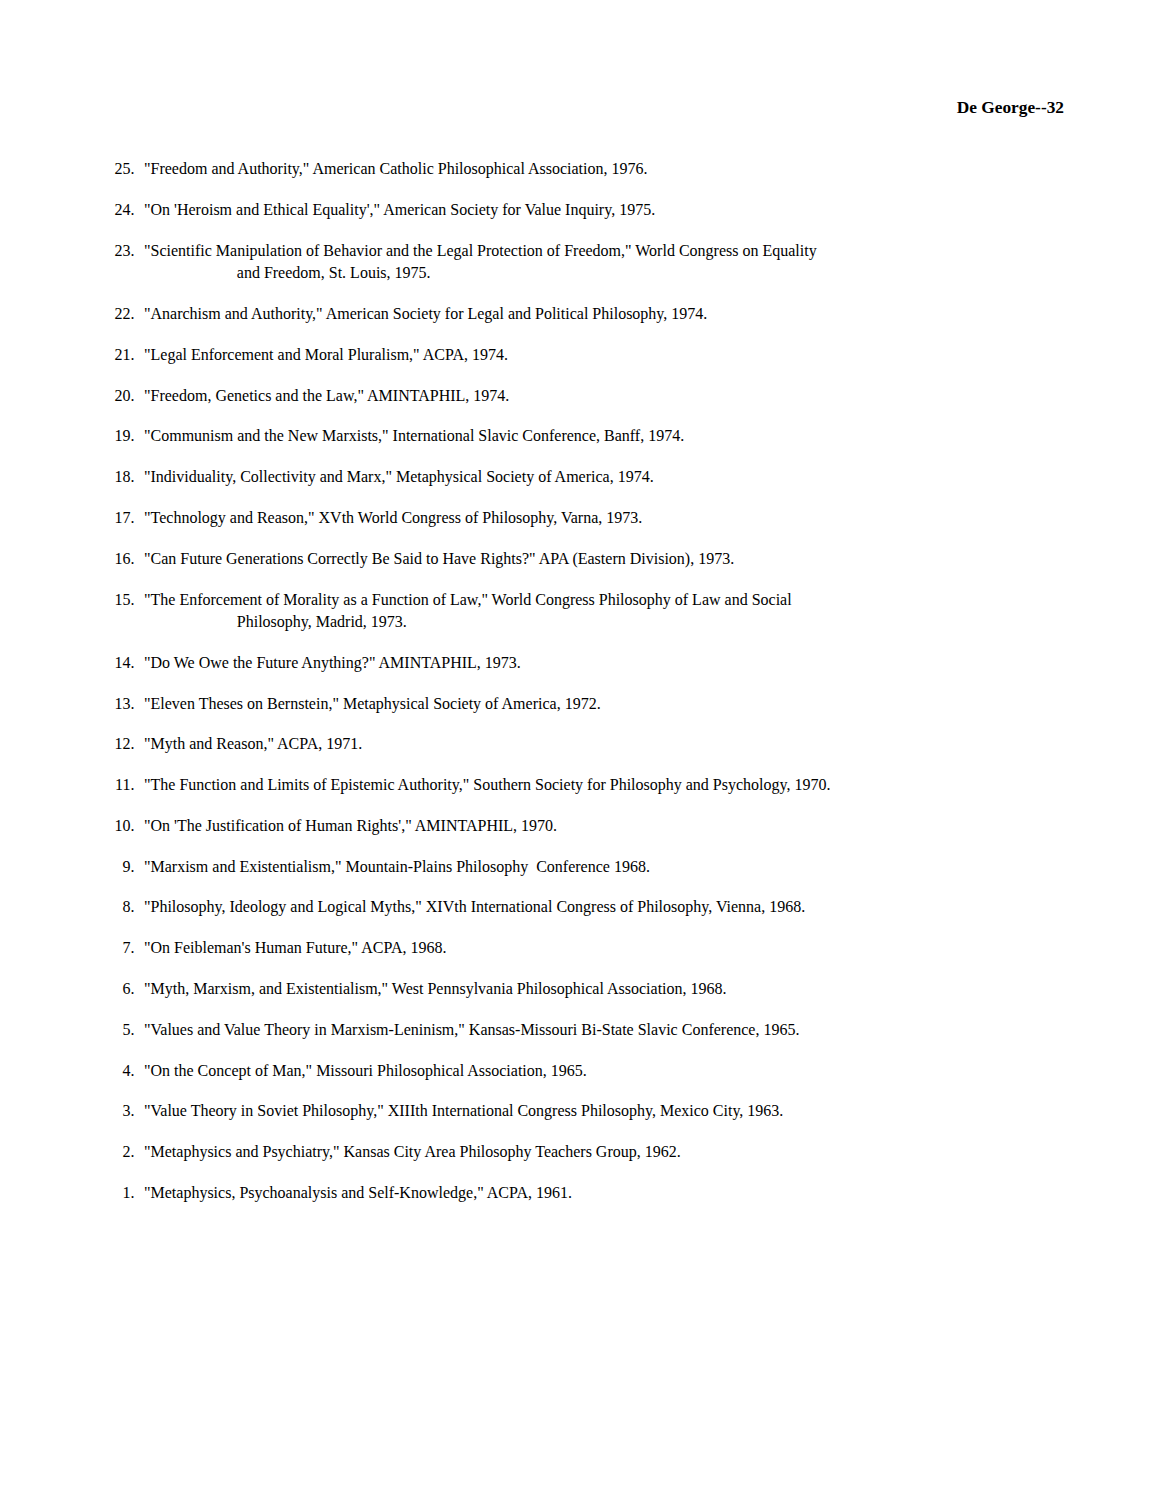De George--32
25."Freedom and Authority," American Catholic Philosophical Association, 1976.
24."On 'Heroism and Ethical Equality'," American Society for Value Inquiry, 1975.
23."Scientific Manipulation of Behavior and the Legal Protection of Freedom," World Congress on Equality and Freedom, St. Louis, 1975.
22."Anarchism and Authority," American Society for Legal and Political Philosophy, 1974.
21."Legal Enforcement and Moral Pluralism," ACPA, 1974.
20."Freedom, Genetics and the Law," AMINTAPHIL, 1974.
19."Communism and the New Marxists," International Slavic Conference, Banff, 1974.
18."Individuality, Collectivity and Marx," Metaphysical Society of America, 1974.
17."Technology and Reason," XVth World Congress of Philosophy, Varna, 1973.
16."Can Future Generations Correctly Be Said to Have Rights?" APA (Eastern Division), 1973.
15."The Enforcement of Morality as a Function of Law," World Congress Philosophy of Law and Social Philosophy, Madrid, 1973.
14."Do We Owe the Future Anything?" AMINTAPHIL, 1973.
13."Eleven Theses on Bernstein," Metaphysical Society of America, 1972.
12."Myth and Reason," ACPA, 1971.
11."The Function and Limits of Epistemic Authority," Southern Society for Philosophy and Psychology, 1970.
10."On 'The Justification of Human Rights'," AMINTAPHIL, 1970.
9."Marxism and Existentialism," Mountain-Plains Philosophy Conference 1968.
8."Philosophy, Ideology and Logical Myths," XIVth International Congress of Philosophy, Vienna, 1968.
7."On Feibleman's Human Future," ACPA, 1968.
6."Myth, Marxism, and Existentialism," West Pennsylvania Philosophical Association, 1968.
5."Values and Value Theory in Marxism-Leninism," Kansas-Missouri Bi-State Slavic Conference, 1965.
4."On the Concept of Man," Missouri Philosophical Association, 1965.
3."Value Theory in Soviet Philosophy," XIIIth International Congress Philosophy, Mexico City, 1963.
2."Metaphysics and Psychiatry," Kansas City Area Philosophy Teachers Group, 1962.
1."Metaphysics, Psychoanalysis and Self-Knowledge," ACPA, 1961.